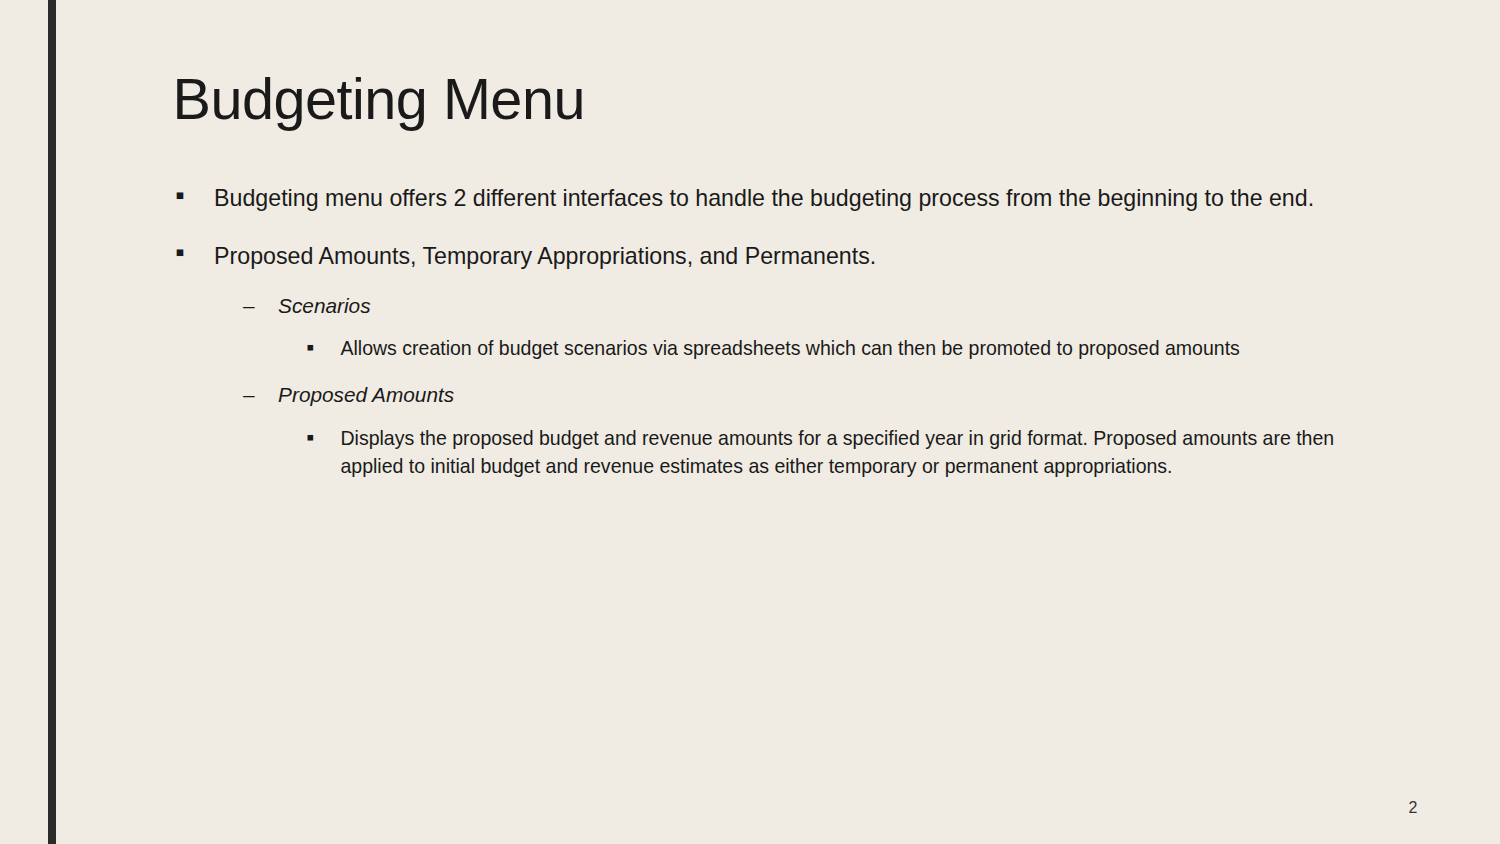Budgeting Menu
Budgeting menu offers 2 different interfaces to handle the budgeting process from the beginning to the end.
Proposed Amounts, Temporary Appropriations, and Permanents.
Scenarios
Allows creation of budget scenarios via spreadsheets which can then be promoted to proposed amounts
Proposed Amounts
Displays the proposed budget and revenue amounts for a specified year in grid format. Proposed amounts are then applied to initial budget and revenue estimates as either temporary or permanent appropriations.
2